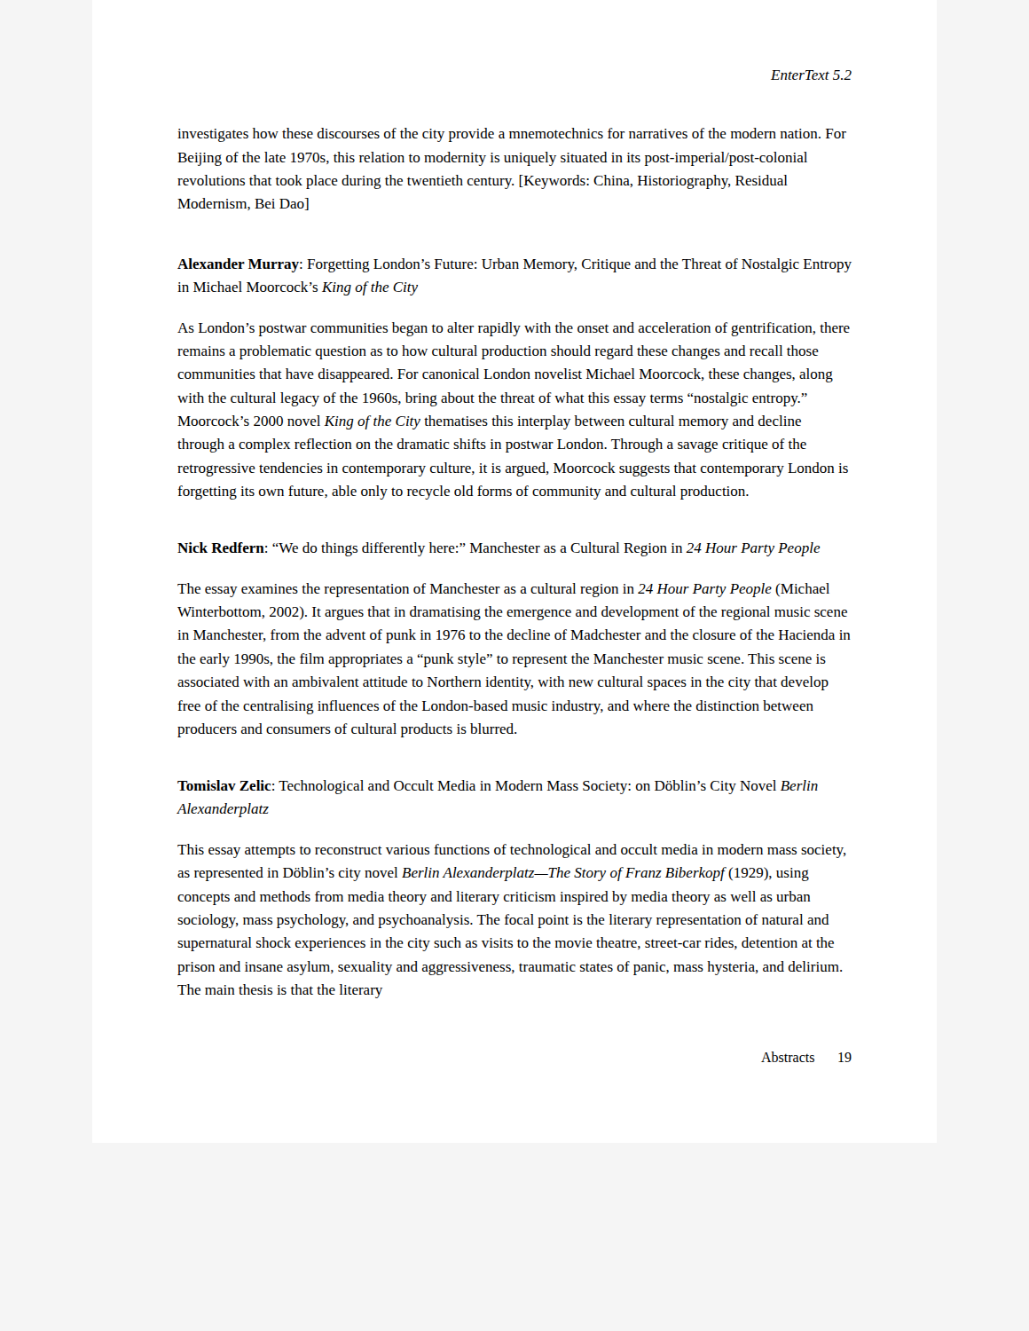EnterText 5.2
investigates how these discourses of the city provide a mnemotechnics for narratives of the modern nation. For Beijing of the late 1970s, this relation to modernity is uniquely situated in its post-imperial/post-colonial revolutions that took place during the twentieth century. [Keywords: China, Historiography, Residual Modernism, Bei Dao]
Alexander Murray: Forgetting London’s Future: Urban Memory, Critique and the Threat of Nostalgic Entropy in Michael Moorcock’s King of the City
As London’s postwar communities began to alter rapidly with the onset and acceleration of gentrification, there remains a problematic question as to how cultural production should regard these changes and recall those communities that have disappeared. For canonical London novelist Michael Moorcock, these changes, along with the cultural legacy of the 1960s, bring about the threat of what this essay terms “nostalgic entropy.” Moorcock’s 2000 novel King of the City thematises this interplay between cultural memory and decline through a complex reflection on the dramatic shifts in postwar London. Through a savage critique of the retrogressive tendencies in contemporary culture, it is argued, Moorcock suggests that contemporary London is forgetting its own future, able only to recycle old forms of community and cultural production.
Nick Redfern: “We do things differently here:” Manchester as a Cultural Region in 24 Hour Party People
The essay examines the representation of Manchester as a cultural region in 24 Hour Party People (Michael Winterbottom, 2002). It argues that in dramatising the emergence and development of the regional music scene in Manchester, from the advent of punk in 1976 to the decline of Madchester and the closure of the Hacienda in the early 1990s, the film appropriates a “punk style” to represent the Manchester music scene. This scene is associated with an ambivalent attitude to Northern identity, with new cultural spaces in the city that develop free of the centralising influences of the London-based music industry, and where the distinction between producers and consumers of cultural products is blurred.
Tomislav Zelic: Technological and Occult Media in Modern Mass Society: on Döblin’s City Novel Berlin Alexanderplatz
This essay attempts to reconstruct various functions of technological and occult media in modern mass society, as represented in Döblin’s city novel Berlin Alexanderplatz—The Story of Franz Biberkopf (1929), using concepts and methods from media theory and literary criticism inspired by media theory as well as urban sociology, mass psychology, and psychoanalysis. The focal point is the literary representation of natural and supernatural shock experiences in the city such as visits to the movie theatre, street-car rides, detention at the prison and insane asylum, sexuality and aggressiveness, traumatic states of panic, mass hysteria, and delirium. The main thesis is that the literary
Abstracts19